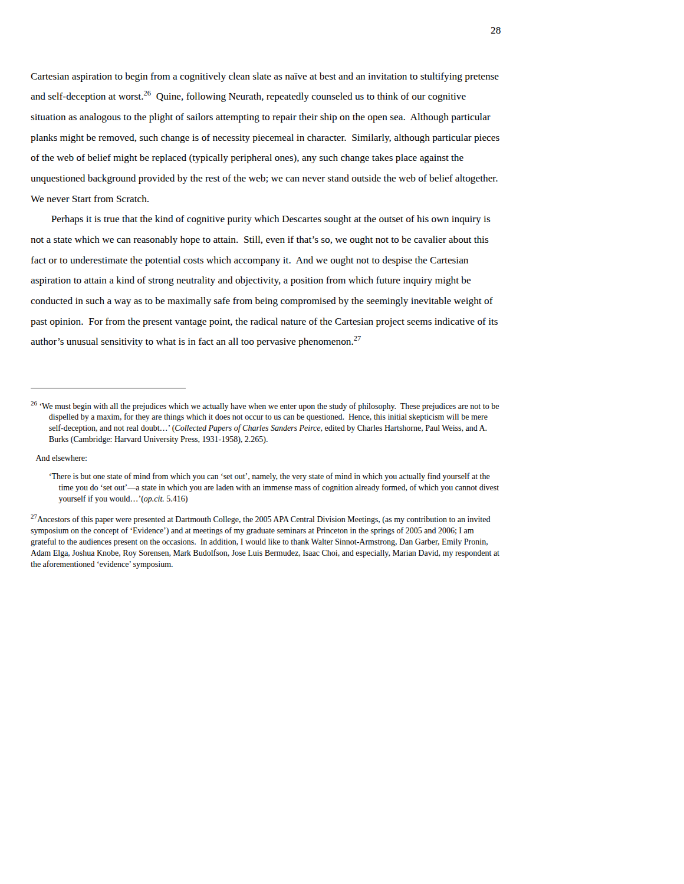28
Cartesian aspiration to begin from a cognitively clean slate as naïve at best and an invitation to stultifying pretense and self-deception at worst.26 Quine, following Neurath, repeatedly counseled us to think of our cognitive situation as analogous to the plight of sailors attempting to repair their ship on the open sea. Although particular planks might be removed, such change is of necessity piecemeal in character. Similarly, although particular pieces of the web of belief might be replaced (typically peripheral ones), any such change takes place against the unquestioned background provided by the rest of the web; we can never stand outside the web of belief altogether. We never Start from Scratch.
Perhaps it is true that the kind of cognitive purity which Descartes sought at the outset of his own inquiry is not a state which we can reasonably hope to attain. Still, even if that’s so, we ought not to be cavalier about this fact or to underestimate the potential costs which accompany it. And we ought not to despise the Cartesian aspiration to attain a kind of strong neutrality and objectivity, a position from which future inquiry might be conducted in such a way as to be maximally safe from being compromised by the seemingly inevitable weight of past opinion. For from the present vantage point, the radical nature of the Cartesian project seems indicative of its author’s unusual sensitivity to what is in fact an all too pervasive phenomenon.27
26 ‘We must begin with all the prejudices which we actually have when we enter upon the study of philosophy. These prejudices are not to be dispelled by a maxim, for they are things which it does not occur to us can be questioned. Hence, this initial skepticism will be mere self-deception, and not real doubt…’ (Collected Papers of Charles Sanders Peirce, edited by Charles Hartshorne, Paul Weiss, and A. Burks (Cambridge: Harvard University Press, 1931-1958), 2.265).
And elsewhere:
‘There is but one state of mind from which you can ‘set out’, namely, the very state of mind in which you actually find yourself at the time you do ‘set out’—a state in which you are laden with an immense mass of cognition already formed, of which you cannot divest yourself if you would…’(op.cit. 5.416)
27 Ancestors of this paper were presented at Dartmouth College, the 2005 APA Central Division Meetings, (as my contribution to an invited symposium on the concept of ‘Evidence’) and at meetings of my graduate seminars at Princeton in the springs of 2005 and 2006; I am grateful to the audiences present on the occasions. In addition, I would like to thank Walter Sinnot-Armstrong, Dan Garber, Emily Pronin, Adam Elga, Joshua Knobe, Roy Sorensen, Mark Budolfson, Jose Luis Bermudez, Isaac Choi, and especially, Marian David, my respondent at the aforementioned ‘evidence’ symposium.